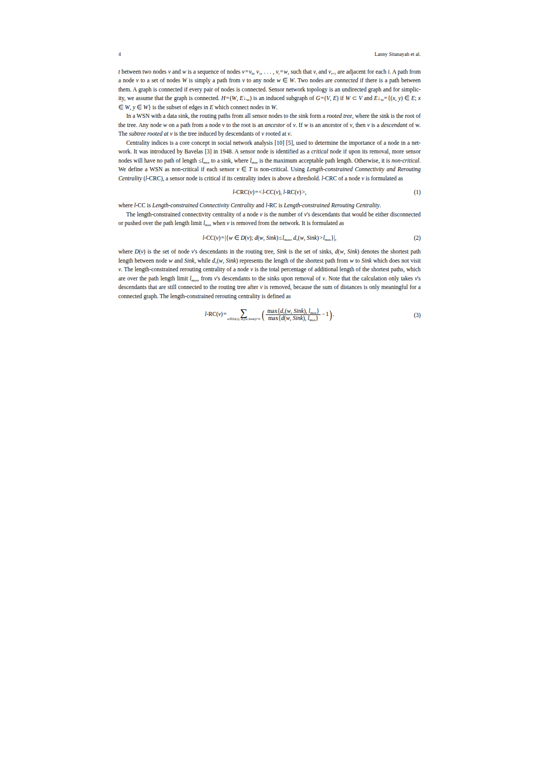4 Lanny Sitanayah et al.
t between two nodes v and w is a sequence of nodes v = v 0, v 1, . . . , vt = w, such that vi and vi+1 are adjacent for each i. A path from a node v to a set of nodes W is simply a path from v to any node w ∈ W. Two nodes are connected if there is a path between them. A graph is connected if every pair of nodes is connected. Sensor network topology is an undirected graph and for simplicity, we assume that the graph is connected. H = (W, E↓W) is an induced subgraph of G = (V, E) if W ⊂ V and E↓W= {(x, y) ∈ E; x ∈ W, y ∈ W} is the subset of edges in E which connect nodes in W.
In a WSN with a data sink, the routing paths from all sensor nodes to the sink form a rooted tree, where the sink is the root of the tree. Any node w on a path from a node v to the root is an ancestor of v. If w is an ancestor of v, then v is a descendant of w. The subtree rooted at v is the tree induced by descendants of v rooted at v.
Centrality indices is a core concept in social network analysis [10] [5], used to determine the importance of a node in a network. It was introduced by Bavelas [3] in 1948. A sensor node is identified as a critical node if upon its removal, more sensor nodes will have no path of length ≤lmax to a sink, where lmax is the maximum acceptable path length. Otherwise, it is non-critical. We define a WSN as non-critical if each sensor v ∈ T is non-critical. Using Length-constrained Connectivity and Rerouting Centrality (l-CRC), a sensor node is critical if its centrality index is above a threshold. l-CRC of a node v is formulated as
l-CRC(v) = < l-CC(v), l-RC(v) >, (1)
where l-CC is Length-constrained Connectivity Centrality and l-RC is Length-constrained Rerouting Centrality.
The length-constrained connectivity centrality of a node v is the number of v's descendants that would be either disconnected or pushed over the path length limit lmax when v is removed from the network. It is formulated as
l-CC(v) = |{w ∈ D(v); d(w, Sink) ≤ lmax, dv(w, Sink) > lmax}|, (2)
where D(v) is the set of node v's descendants in the routing tree, Sink is the set of sinks, d(w, Sink) denotes the shortest path length between node w and Sink, while dv(w, Sink) represents the length of the shortest path from w to Sink which does not visit v. The length-constrained rerouting centrality of a node v is the total percentage of additional length of the shortest paths, which are over the path length limit lmax, from v's descendants to the sinks upon removal of v. Note that the calculation only takes v's descendants that are still connected to the routing tree after v is removed, because the sum of distances is only meaningful for a connected graph. The length-constrained rerouting centrality is defined as
l-RC(v) = ∑w∈D(v), dv(w,Sink)≠∞(max{dv(w, Sink), lmax}max{d(w, Sink), lmax} − 1). (3)